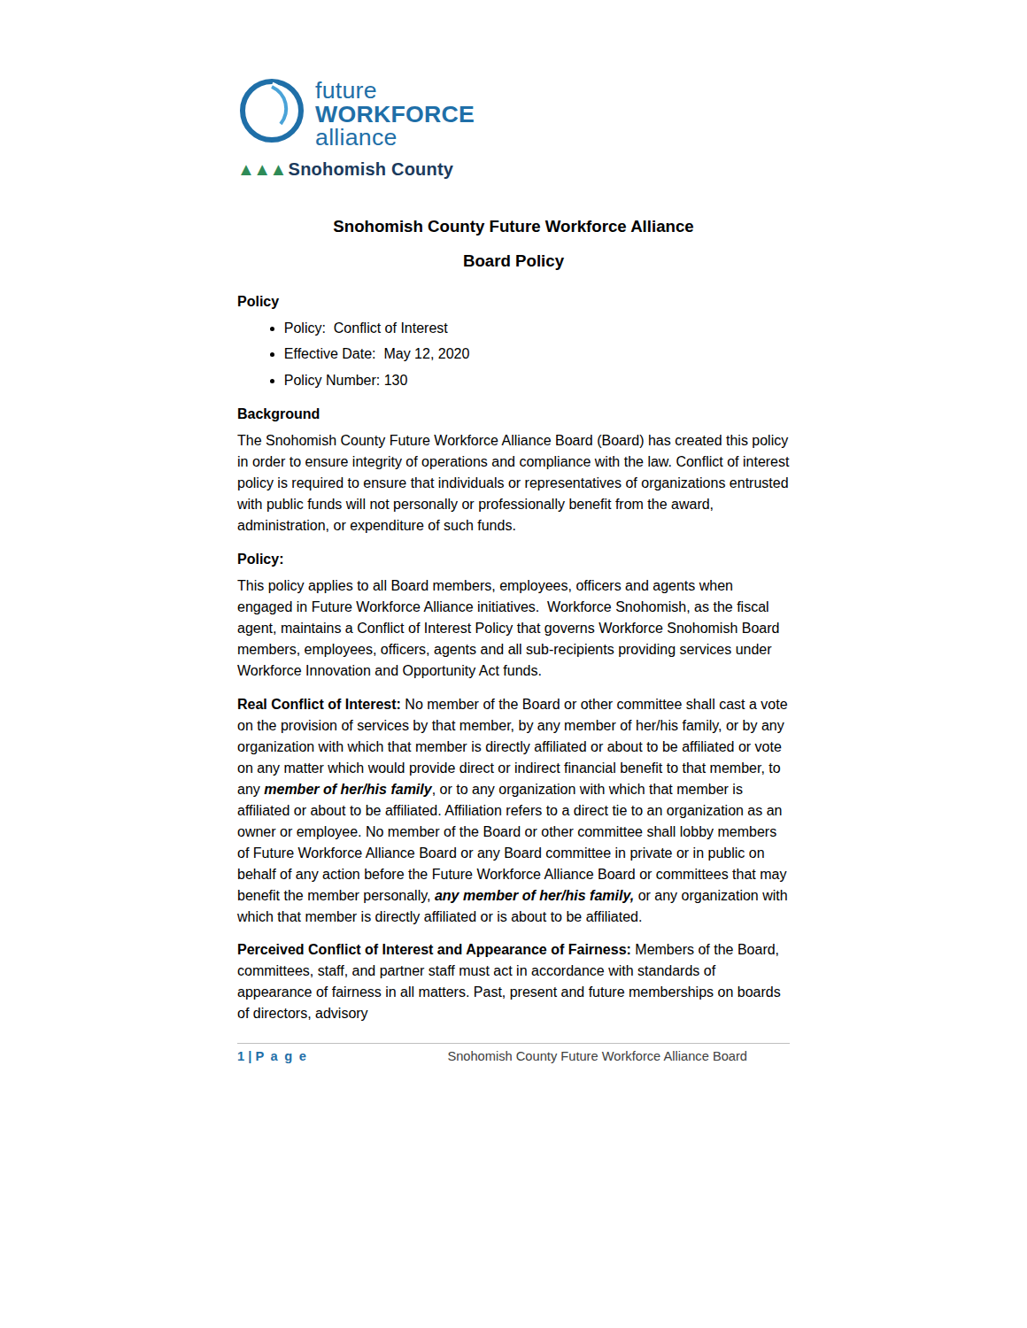future
WORKFORCE
alliance
▲▲▲Snohomish County
Snohomish County Future Workforce Alliance
Board Policy
Policy
Policy: Conflict of Interest
Effective Date: May 12, 2020
Policy Number: 130
Background
The Snohomish County Future Workforce Alliance Board (Board) has created this policy in order to ensure integrity of operations and compliance with the law. Conflict of interest policy is required to ensure that individuals or representatives of organizations entrusted with public funds will not personally or professionally benefit from the award, administration, or expenditure of such funds.
Policy:
This policy applies to all Board members, employees, officers and agents when engaged in Future Workforce Alliance initiatives. Workforce Snohomish, as the fiscal agent, maintains a Conflict of Interest Policy that governs Workforce Snohomish Board members, employees, officers, agents and all sub-recipients providing services under Workforce Innovation and Opportunity Act funds.
Real Conflict of Interest: No member of the Board or other committee shall cast a vote on the provision of services by that member, by any member of her/his family, or by any organization with which that member is directly affiliated or about to be affiliated or vote on any matter which would provide direct or indirect financial benefit to that member, to any member of her/his family, or to any organization with which that member is affiliated or about to be affiliated. Affiliation refers to a direct tie to an organization as an owner or employee. No member of the Board or other committee shall lobby members of Future Workforce Alliance Board or any Board committee in private or in public on behalf of any action before the Future Workforce Alliance Board or committees that may benefit the member personally, any member of her/his family, or any organization with which that member is directly affiliated or is about to be affiliated.
Perceived Conflict of Interest and Appearance of Fairness: Members of the Board, committees, staff, and partner staff must act in accordance with standards of appearance of fairness in all matters. Past, present and future memberships on boards of directors, advisory
1 | P a g e Snohomish County Future Workforce Alliance Board